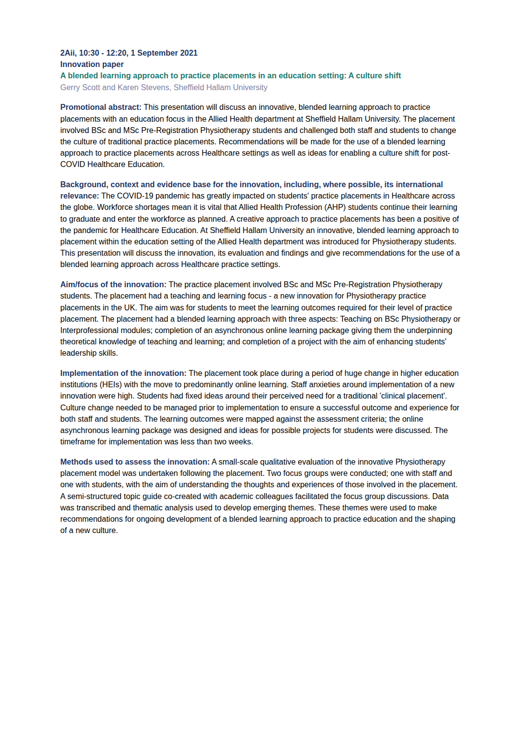2Aii, 10:30 - 12:20, 1 September 2021
Innovation paper
A blended learning approach to practice placements in an education setting: A culture shift
Gerry Scott and Karen Stevens, Sheffield Hallam University
Promotional abstract: This presentation will discuss an innovative, blended learning approach to practice placements with an education focus in the Allied Health department at Sheffield Hallam University. The placement involved BSc and MSc Pre-Registration Physiotherapy students and challenged both staff and students to change the culture of traditional practice placements. Recommendations will be made for the use of a blended learning approach to practice placements across Healthcare settings as well as ideas for enabling a culture shift for post-COVID Healthcare Education.
Background, context and evidence base for the innovation, including, where possible, its international relevance: The COVID-19 pandemic has greatly impacted on students' practice placements in Healthcare across the globe. Workforce shortages mean it is vital that Allied Health Profession (AHP) students continue their learning to graduate and enter the workforce as planned. A creative approach to practice placements has been a positive of the pandemic for Healthcare Education. At Sheffield Hallam University an innovative, blended learning approach to placement within the education setting of the Allied Health department was introduced for Physiotherapy students. This presentation will discuss the innovation, its evaluation and findings and give recommendations for the use of a blended learning approach across Healthcare practice settings.
Aim/focus of the innovation: The practice placement involved BSc and MSc Pre-Registration Physiotherapy students. The placement had a teaching and learning focus - a new innovation for Physiotherapy practice placements in the UK. The aim was for students to meet the learning outcomes required for their level of practice placement. The placement had a blended learning approach with three aspects: Teaching on BSc Physiotherapy or Interprofessional modules; completion of an asynchronous online learning package giving them the underpinning theoretical knowledge of teaching and learning; and completion of a project with the aim of enhancing students' leadership skills.
Implementation of the innovation: The placement took place during a period of huge change in higher education institutions (HEIs) with the move to predominantly online learning. Staff anxieties around implementation of a new innovation were high. Students had fixed ideas around their perceived need for a traditional 'clinical placement'. Culture change needed to be managed prior to implementation to ensure a successful outcome and experience for both staff and students. The learning outcomes were mapped against the assessment criteria; the online asynchronous learning package was designed and ideas for possible projects for students were discussed. The timeframe for implementation was less than two weeks.
Methods used to assess the innovation: A small-scale qualitative evaluation of the innovative Physiotherapy placement model was undertaken following the placement. Two focus groups were conducted; one with staff and one with students, with the aim of understanding the thoughts and experiences of those involved in the placement. A semi-structured topic guide co-created with academic colleagues facilitated the focus group discussions. Data was transcribed and thematic analysis used to develop emerging themes. These themes were used to make recommendations for ongoing development of a blended learning approach to practice education and the shaping of a new culture.